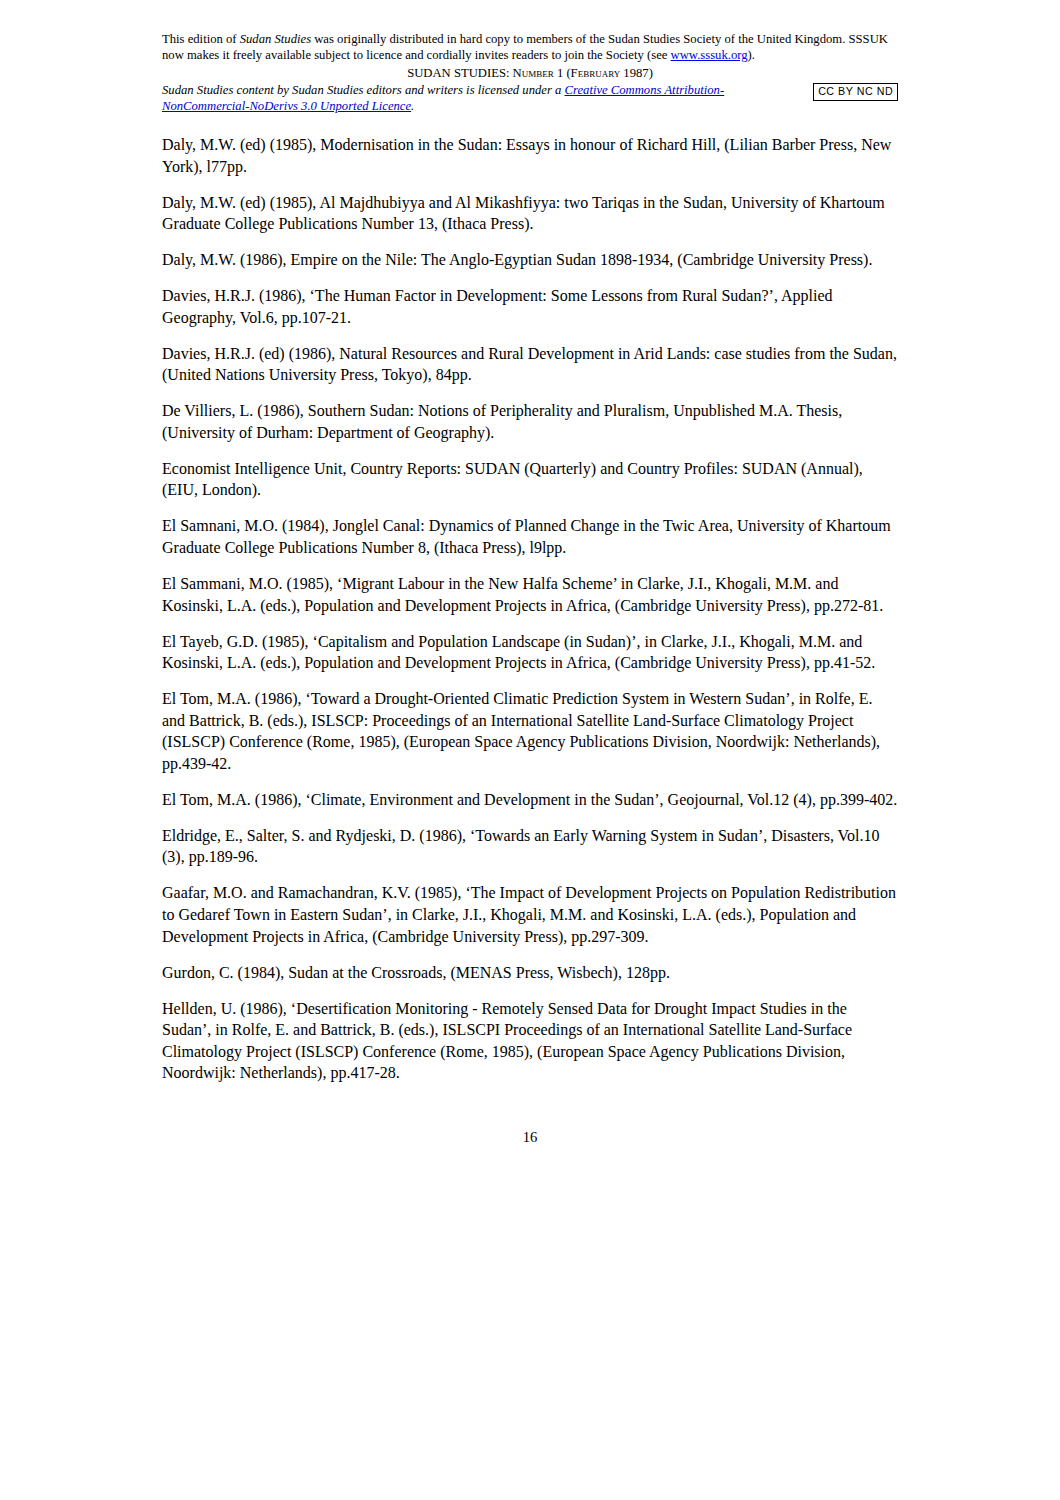This edition of Sudan Studies was originally distributed in hard copy to members of the Sudan Studies Society of the United Kingdom. SSSUK now makes it freely available subject to licence and cordially invites readers to join the Society (see www.sssuk.org).
SUDAN STUDIES: Number 1 (February 1987)
CC BY NC ND
Sudan Studies content by Sudan Studies editors and writers is licensed under a Creative Commons Attribution-NonCommercial-NoDerivs 3.0 Unported Licence.
Daly, M.W. (ed) (1985), Modernisation in the Sudan: Essays in honour of Richard Hill, (Lilian Barber Press, New York), l77pp.
Daly, M.W. (ed) (1985), Al Majdhubiyya and Al Mikashfiyya: two Tariqas in the Sudan, University of Khartoum Graduate College Publications Number 13, (Ithaca Press).
Daly, M.W. (1986), Empire on the Nile: The Anglo-Egyptian Sudan 1898-1934, (Cambridge University Press).
Davies, H.R.J. (1986), ‘The Human Factor in Development: Some Lessons from Rural Sudan?’, Applied Geography, Vol.6, pp.107-21.
Davies, H.R.J. (ed) (1986), Natural Resources and Rural Development in Arid Lands: case studies from the Sudan, (United Nations University Press, Tokyo), 84pp.
De Villiers, L. (1986), Southern Sudan: Notions of Peripherality and Pluralism, Unpublished M.A. Thesis, (University of Durham: Department of Geography).
Economist Intelligence Unit, Country Reports: SUDAN (Quarterly) and Country Profiles: SUDAN (Annual), (EIU, London).
El Samnani, M.O. (1984), Jonglel Canal: Dynamics of Planned Change in the Twic Area, University of Khartoum Graduate College Publications Number 8, (Ithaca Press), l9lpp.
El Sammani, M.O. (1985), ‘Migrant Labour in the New Halfa Scheme’ in Clarke, J.I., Khogali, M.M. and Kosinski, L.A. (eds.), Population and Development Projects in Africa, (Cambridge University Press), pp.272-81.
El Tayeb, G.D. (1985), ‘Capitalism and Population Landscape (in Sudan)’, in Clarke, J.I., Khogali, M.M. and Kosinski, L.A. (eds.), Population and Development Projects in Africa, (Cambridge University Press), pp.41-52.
El Tom, M.A. (1986), ‘Toward a Drought-Oriented Climatic Prediction System in Western Sudan’, in Rolfe, E. and Battrick, B. (eds.), ISLSCP: Proceedings of an International Satellite Land-Surface Climatology Project (ISLSCP) Conference (Rome, 1985), (European Space Agency Publications Division, Noordwijk: Netherlands), pp.439-42.
El Tom, M.A. (1986), ‘Climate, Environment and Development in the Sudan’, Geojournal, Vol.12 (4), pp.399-402.
Eldridge, E., Salter, S. and Rydjeski, D. (1986), ‘Towards an Early Warning System in Sudan’, Disasters, Vol.10 (3), pp.189-96.
Gaafar, M.O. and Ramachandran, K.V. (1985), ‘The Impact of Development Projects on Population Redistribution to Gedaref Town in Eastern Sudan’, in Clarke, J.I., Khogali, M.M. and Kosinski, L.A. (eds.), Population and Development Projects in Africa, (Cambridge University Press), pp.297-309.
Gurdon, C. (1984), Sudan at the Crossroads, (MENAS Press, Wisbech), 128pp.
Hellden, U. (1986), ‘Desertification Monitoring - Remotely Sensed Data for Drought Impact Studies in the Sudan’, in Rolfe, E. and Battrick, B. (eds.), ISLSCPI Proceedings of an International Satellite Land-Surface Climatology Project (ISLSCP) Conference (Rome, 1985), (European Space Agency Publications Division, Noordwijk: Netherlands), pp.417-28.
16